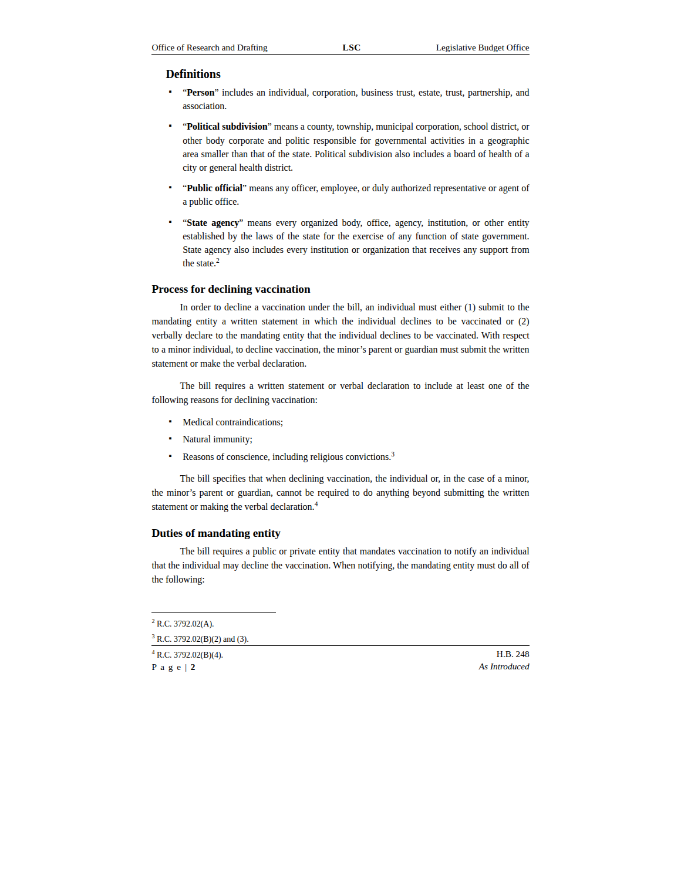Office of Research and Drafting
LSC
Legislative Budget Office
Definitions
“Person” includes an individual, corporation, business trust, estate, trust, partnership, and association.
“Political subdivision” means a county, township, municipal corporation, school district, or other body corporate and politic responsible for governmental activities in a geographic area smaller than that of the state. Political subdivision also includes a board of health of a city or general health district.
“Public official” means any officer, employee, or duly authorized representative or agent of a public office.
“State agency” means every organized body, office, agency, institution, or other entity established by the laws of the state for the exercise of any function of state government. State agency also includes every institution or organization that receives any support from the state.2
Process for declining vaccination
In order to decline a vaccination under the bill, an individual must either (1) submit to the mandating entity a written statement in which the individual declines to be vaccinated or (2) verbally declare to the mandating entity that the individual declines to be vaccinated. With respect to a minor individual, to decline vaccination, the minor’s parent or guardian must submit the written statement or make the verbal declaration.
The bill requires a written statement or verbal declaration to include at least one of the following reasons for declining vaccination:
Medical contraindications;
Natural immunity;
Reasons of conscience, including religious convictions.3
The bill specifies that when declining vaccination, the individual or, in the case of a minor, the minor’s parent or guardian, cannot be required to do anything beyond submitting the written statement or making the verbal declaration.4
Duties of mandating entity
The bill requires a public or private entity that mandates vaccination to notify an individual that the individual may decline the vaccination. When notifying, the mandating entity must do all of the following:
2 R.C. 3792.02(A).
3 R.C. 3792.02(B)(2) and (3).
4 R.C. 3792.02(B)(4).
P a g e | 2
H.B. 248
As Introduced